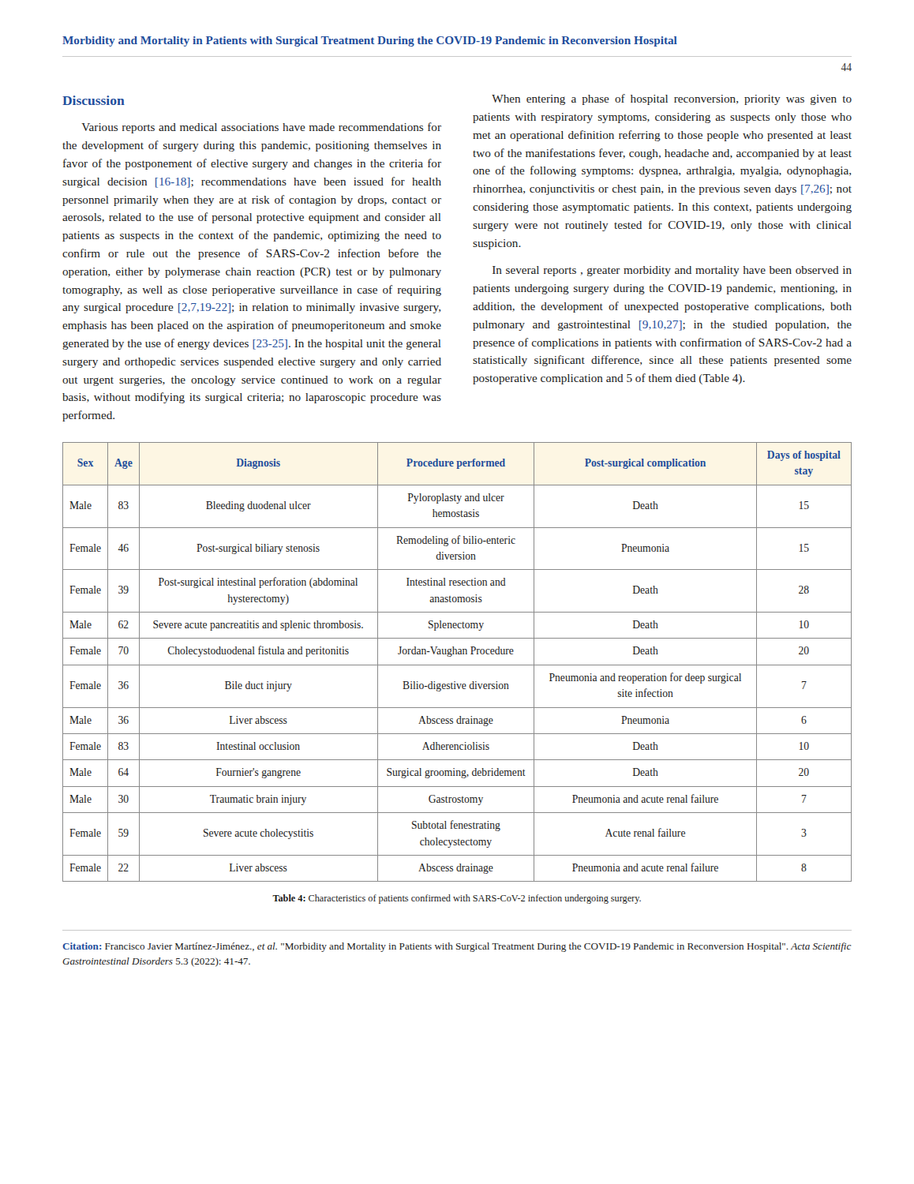Morbidity and Mortality in Patients with Surgical Treatment During the COVID-19 Pandemic in Reconversion Hospital
44
Discussion
Various reports and medical associations have made recommendations for the development of surgery during this pandemic, positioning themselves in favor of the postponement of elective surgery and changes in the criteria for surgical decision [16-18]; recommendations have been issued for health personnel primarily when they are at risk of contagion by drops, contact or aerosols, related to the use of personal protective equipment and consider all patients as suspects in the context of the pandemic, optimizing the need to confirm or rule out the presence of SARS-Cov-2 infection before the operation, either by polymerase chain reaction (PCR) test or by pulmonary tomography, as well as close perioperative surveillance in case of requiring any surgical procedure [2,7,19-22]; in relation to minimally invasive surgery, emphasis has been placed on the aspiration of pneumoperitoneum and smoke generated by the use of energy devices [23-25]. In the hospital unit the general surgery and orthopedic services suspended elective surgery and only carried out urgent surgeries, the oncology service continued to work on a regular basis, without modifying its surgical criteria; no laparoscopic procedure was performed.
When entering a phase of hospital reconversion, priority was given to patients with respiratory symptoms, considering as suspects only those who met an operational definition referring to those people who presented at least two of the manifestations fever, cough, headache and, accompanied by at least one of the following symptoms: dyspnea, arthralgia, myalgia, odynophagia, rhinorrhea, conjunctivitis or chest pain, in the previous seven days [7,26]; not considering those asymptomatic patients. In this context, patients undergoing surgery were not routinely tested for COVID-19, only those with clinical suspicion.
In several reports , greater morbidity and mortality have been observed in patients undergoing surgery during the COVID-19 pandemic, mentioning, in addition, the development of unexpected postoperative complications, both pulmonary and gastrointestinal [9,10,27]; in the studied population, the presence of complications in patients with confirmation of SARS-Cov-2 had a statistically significant difference, since all these patients presented some postoperative complication and 5 of them died (Table 4).
Table 4: Characteristics of patients confirmed with SARS-CoV-2 infection undergoing surgery.
| Sex | Age | Diagnosis | Procedure performed | Post-surgical complication | Days of hospital stay |
| --- | --- | --- | --- | --- | --- |
| Male | 83 | Bleeding duodenal ulcer | Pyloroplasty and ulcer hemostasis | Death | 15 |
| Female | 46 | Post-surgical biliary stenosis | Remodeling of bilio-enteric diversion | Pneumonia | 15 |
| Female | 39 | Post-surgical intestinal perforation (abdominal hysterectomy) | Intestinal resection and anastomosis | Death | 28 |
| Male | 62 | Severe acute pancreatitis and splenic thrombosis. | Splenectomy | Death | 10 |
| Female | 70 | Cholecystoduodenal fistula and peritonitis | Jordan-Vaughan Procedure | Death | 20 |
| Female | 36 | Bile duct injury | Bilio-digestive diversion | Pneumonia and reoperation for deep surgical site infection | 7 |
| Male | 36 | Liver abscess | Abscess drainage | Pneumonia | 6 |
| Female | 83 | Intestinal occlusion | Adherenciolisis | Death | 10 |
| Male | 64 | Fournier's gangrene | Surgical grooming, debridement | Death | 20 |
| Male | 30 | Traumatic brain injury | Gastrostomy | Pneumonia and acute renal failure | 7 |
| Female | 59 | Severe acute cholecystitis | Subtotal fenestrating cholecystectomy | Acute renal failure | 3 |
| Female | 22 | Liver abscess | Abscess drainage | Pneumonia and acute renal failure | 8 |
Citation: Francisco Javier Martínez-Jiménez., et al. "Morbidity and Mortality in Patients with Surgical Treatment During the COVID-19 Pandemic in Reconversion Hospital". Acta Scientific Gastrointestinal Disorders 5.3 (2022): 41-47.